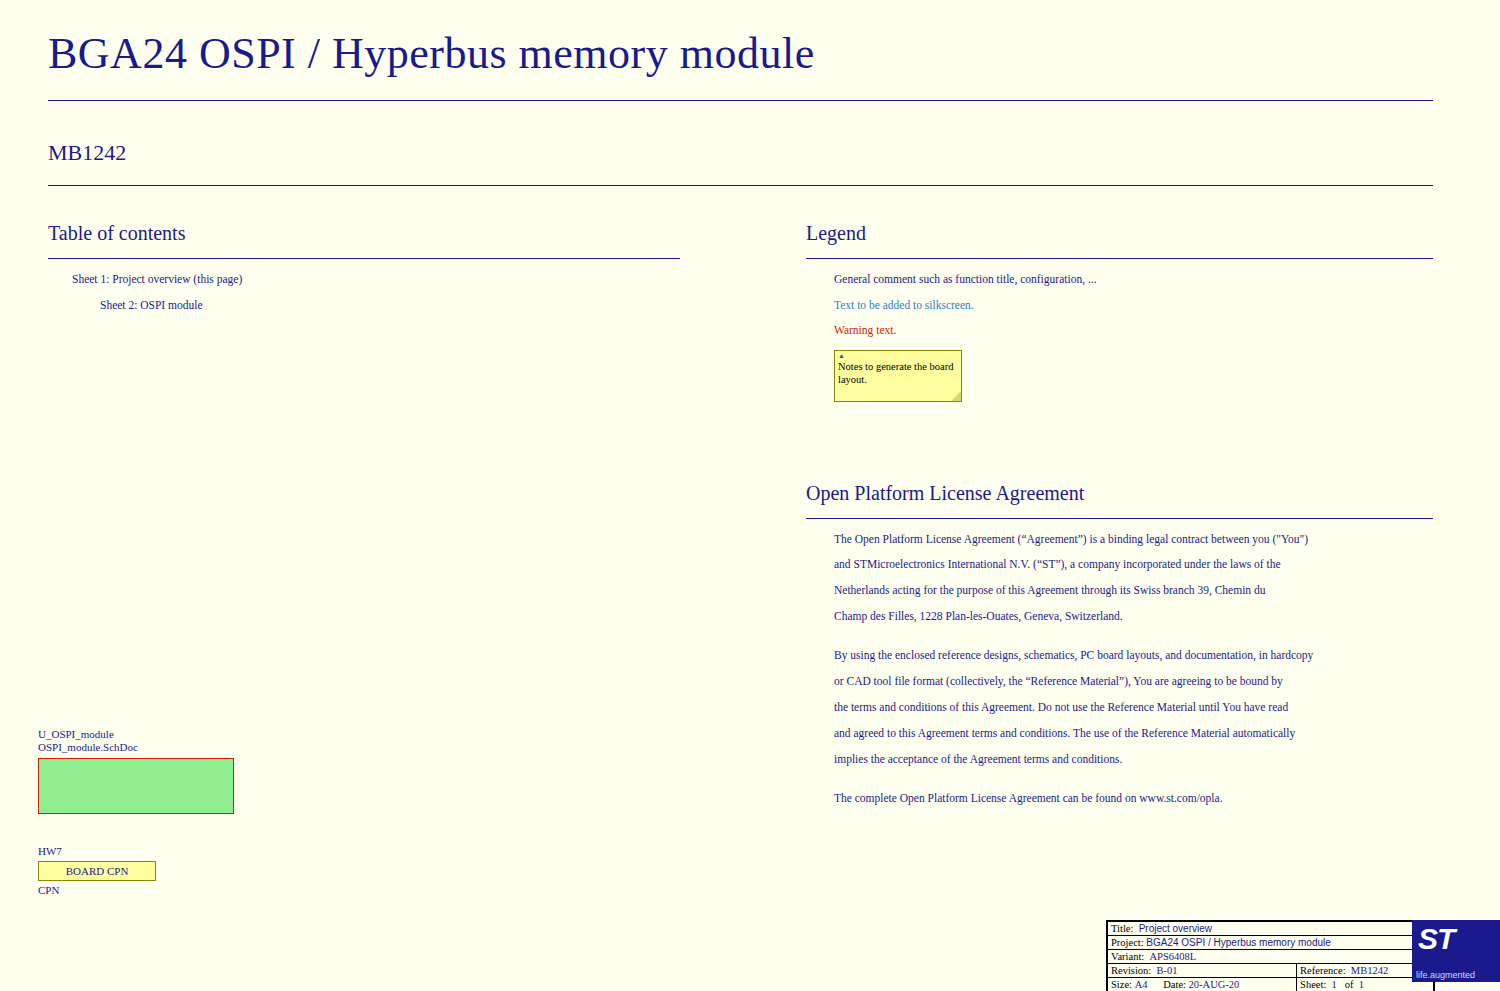BGA24 OSPI / Hyperbus memory module
MB1242
Table of contents
Sheet 1: Project overview (this page)
Sheet 2: OSPI module
Legend
General comment such as function title, configuration, ...
Text to be added to silkscreen.
Warning text.
▲ Notes to generate the board layout.
Open Platform License Agreement
The Open Platform License Agreement (“Agreement”) is a binding legal contract between you ("You")
and STMicroelectronics International N.V. (“ST”), a company incorporated under the laws of the
Netherlands acting for the purpose of this Agreement through its Swiss branch 39, Chemin du
Champ des Filles, 1228 Plan-les-Ouates, Geneva, Switzerland.
By using the enclosed reference designs, schematics, PC board layouts, and documentation, in hardcopy
or CAD tool file format (collectively, the “Reference Material”), You are agreeing to be bound by
the terms and conditions of this Agreement. Do not use the Reference Material until You have read
and agreed to this Agreement terms and conditions. The use of the Reference Material automatically
implies the acceptance of the Agreement terms and conditions.
The complete Open Platform License Agreement can be found on www.st.com/opla.
U_OSPI_module
OSPI_module.SchDoc
HW7
BOARD CPN
CPN
| Title: Project overview |
| Project: BGA24 OSPI / Hyperbus memory module |
| Variant: APS6408L |
| Revision: B-01 | Reference: MB1242 |
| Size: A4 Date: 20-AUG-20 | Sheet: 1 of 1 |
ST life.augmented